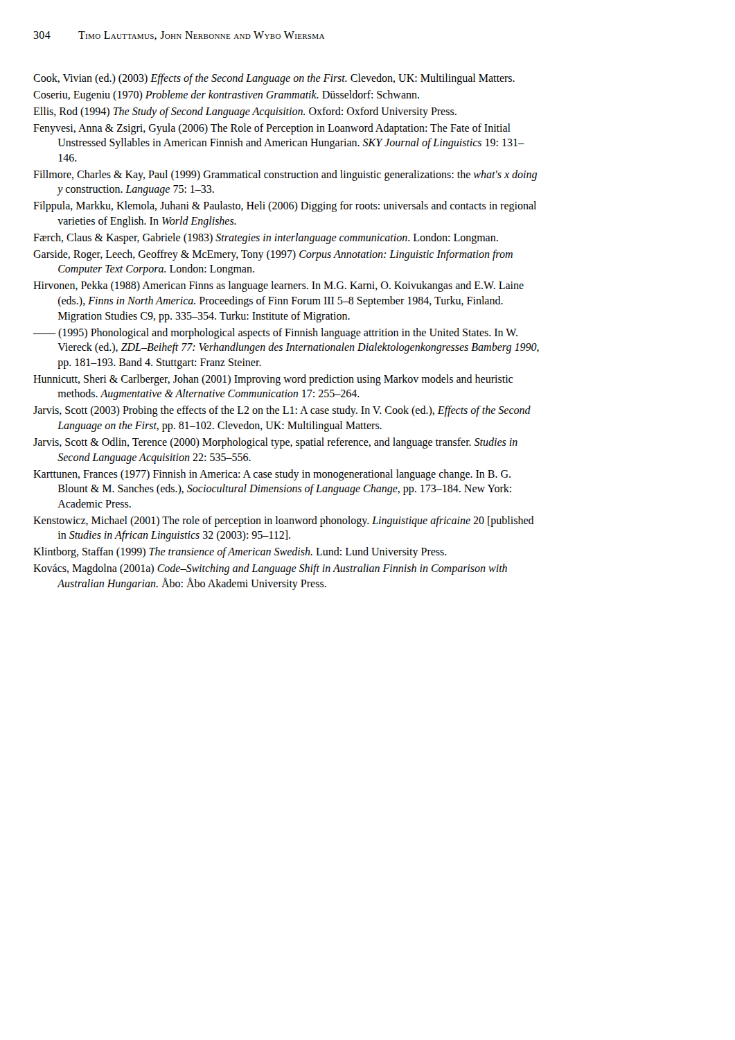304 Timo Lauttamus, John Nerbonne and Wybo Wiersma
Cook, Vivian (ed.) (2003) Effects of the Second Language on the First. Clevedon, UK: Multilingual Matters.
Coseriu, Eugeniu (1970) Probleme der kontrastiven Grammatik. Düsseldorf: Schwann.
Ellis, Rod (1994) The Study of Second Language Acquisition. Oxford: Oxford University Press.
Fenyvesi, Anna & Zsigri, Gyula (2006) The Role of Perception in Loanword Adaptation: The Fate of Initial Unstressed Syllables in American Finnish and American Hungarian. SKY Journal of Linguistics 19: 131–146.
Fillmore, Charles & Kay, Paul (1999) Grammatical construction and linguistic generalizations: the what's x doing y construction. Language 75: 1–33.
Filppula, Markku, Klemola, Juhani & Paulasto, Heli (2006) Digging for roots: universals and contacts in regional varieties of English. In World Englishes.
Færch, Claus & Kasper, Gabriele (1983) Strategies in interlanguage communication. London: Longman.
Garside, Roger, Leech, Geoffrey & McEmery, Tony (1997) Corpus Annotation: Linguistic Information from Computer Text Corpora. London: Longman.
Hirvonen, Pekka (1988) American Finns as language learners. In M.G. Karni, O. Koivukangas and E.W. Laine (eds.), Finns in North America. Proceedings of Finn Forum III 5–8 September 1984, Turku, Finland. Migration Studies C9, pp. 335–354. Turku: Institute of Migration.
—— (1995) Phonological and morphological aspects of Finnish language attrition in the United States. In W. Viereck (ed.), ZDL–Beiheft 77: Verhandlungen des Internationalen Dialektologenkongresses Bamberg 1990, pp. 181–193. Band 4. Stuttgart: Franz Steiner.
Hunnicutt, Sheri & Carlberger, Johan (2001) Improving word prediction using Markov models and heuristic methods. Augmentative & Alternative Communication 17: 255–264.
Jarvis, Scott (2003) Probing the effects of the L2 on the L1: A case study. In V. Cook (ed.), Effects of the Second Language on the First, pp. 81–102. Clevedon, UK: Multilingual Matters.
Jarvis, Scott & Odlin, Terence (2000) Morphological type, spatial reference, and language transfer. Studies in Second Language Acquisition 22: 535–556.
Karttunen, Frances (1977) Finnish in America: A case study in monogenerational language change. In B. G. Blount & M. Sanches (eds.), Sociocultural Dimensions of Language Change, pp. 173–184. New York: Academic Press.
Kenstowicz, Michael (2001) The role of perception in loanword phonology. Linguistique africaine 20 [published in Studies in African Linguistics 32 (2003): 95–112].
Klintborg, Staffan (1999) The transience of American Swedish. Lund: Lund University Press.
Kovács, Magdolna (2001a) Code–Switching and Language Shift in Australian Finnish in Comparison with Australian Hungarian. Åbo: Åbo Akademi University Press.